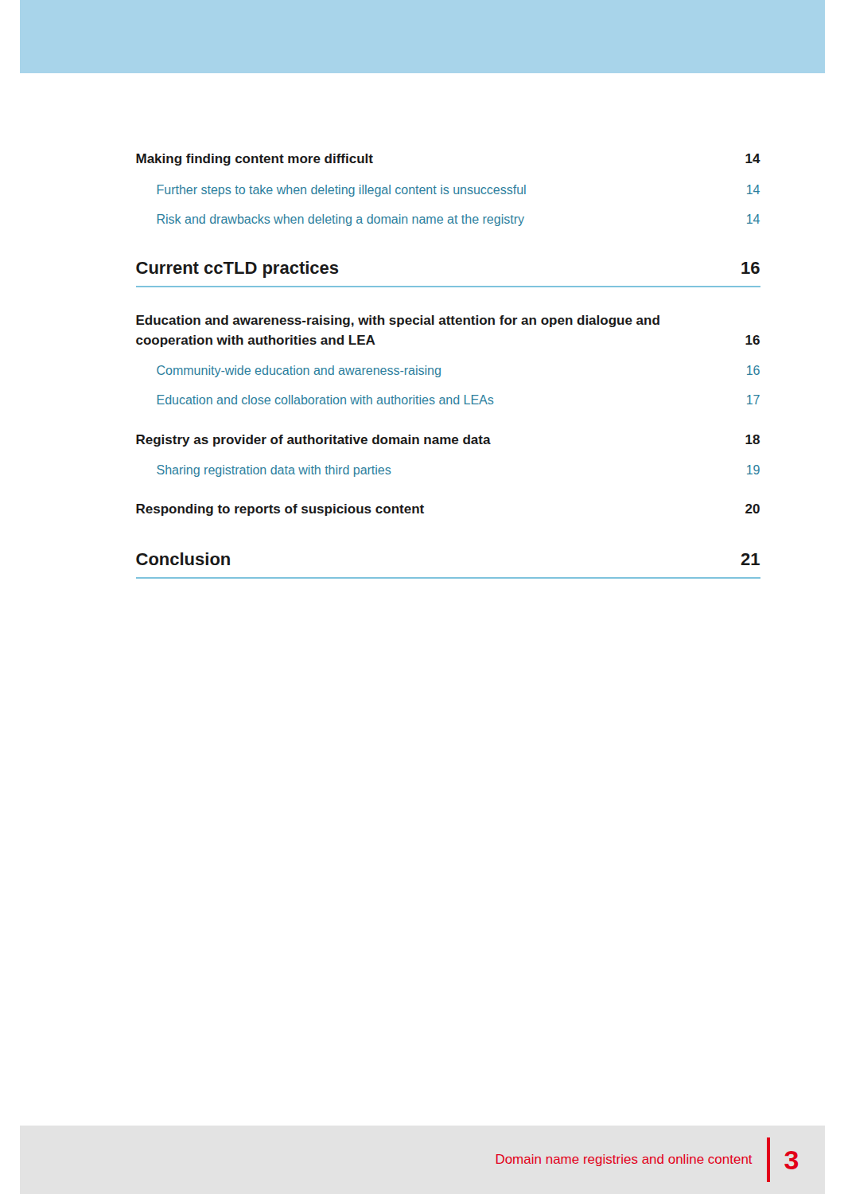Making finding content more difficult 14
Further steps to take when deleting illegal content is unsuccessful 14
Risk and drawbacks when deleting a domain name at the registry 14
Current ccTLD practices 16
Education and awareness-raising, with special attention for an open dialogue and cooperation with authorities and LEA 16
Community-wide education and awareness-raising 16
Education and close collaboration with authorities and LEAs 17
Registry as provider of authoritative domain name data 18
Sharing registration data with third parties 19
Responding to reports of suspicious content 20
Conclusion 21
Domain name registries and online content 3